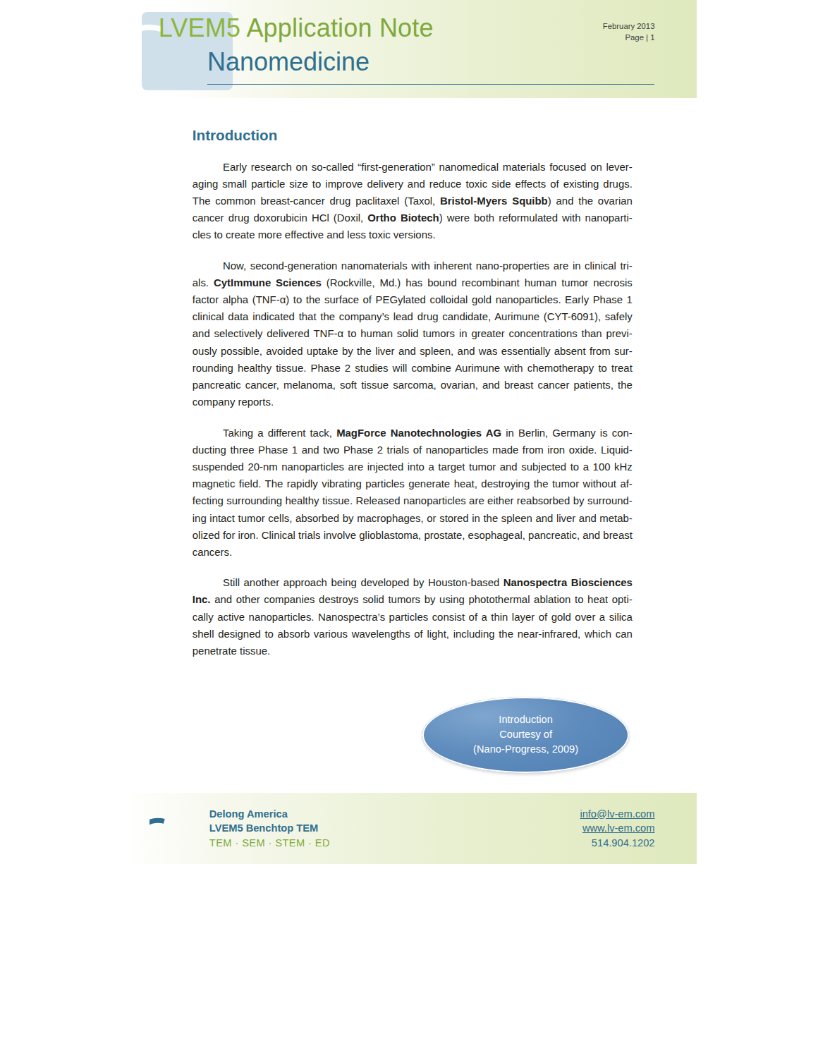LVEM5 Application Note
Nanomedicine
February 2013
Page | 1
Introduction
Early research on so-called “first-generation” nanomedical materials focused on leveraging small particle size to improve delivery and reduce toxic side effects of existing drugs. The common breast-cancer drug paclitaxel (Taxol, Bristol-Myers Squibb) and the ovarian cancer drug doxorubicin HCl (Doxil, Ortho Biotech) were both reformulated with nanoparticles to create more effective and less toxic versions.
Now, second-generation nanomaterials with inherent nano-properties are in clinical trials. CytImmune Sciences (Rockville, Md.) has bound recombinant human tumor necrosis factor alpha (TNF-α) to the surface of PEGylated colloidal gold nanoparticles. Early Phase 1 clinical data indicated that the company’s lead drug candidate, Aurimune (CYT-6091), safely and selectively delivered TNF-α to human solid tumors in greater concentrations than previously possible, avoided uptake by the liver and spleen, and was essentially absent from surrounding healthy tissue. Phase 2 studies will combine Aurimune with chemotherapy to treat pancreatic cancer, melanoma, soft tissue sarcoma, ovarian, and breast cancer patients, the company reports.
Taking a different tack, MagForce Nanotechnologies AG in Berlin, Germany is conducting three Phase 1 and two Phase 2 trials of nanoparticles made from iron oxide. Liquid-suspended 20-nm nanoparticles are injected into a target tumor and subjected to a 100 kHz magnetic field. The rapidly vibrating particles generate heat, destroying the tumor without affecting surrounding healthy tissue. Released nanoparticles are either reabsorbed by surrounding intact tumor cells, absorbed by macrophages, or stored in the spleen and liver and metabolized for iron. Clinical trials involve glioblastoma, prostate, esophageal, pancreatic, and breast cancers.
Still another approach being developed by Houston-based Nanospectra Biosciences Inc. and other companies destroys solid tumors by using photothermal ablation to heat optically active nanoparticles. Nanospectra’s particles consist of a thin layer of gold over a silica shell designed to absorb various wavelengths of light, including the near-infrared, which can penetrate tissue.
Introduction
Courtesy of
(Nano-Progress, 2009)
Delong America
LVEM5 Benchtop TEM
TEM · SEM · STEM · ED
info@lv-em.com
www.lv-em.com
514.904.1202